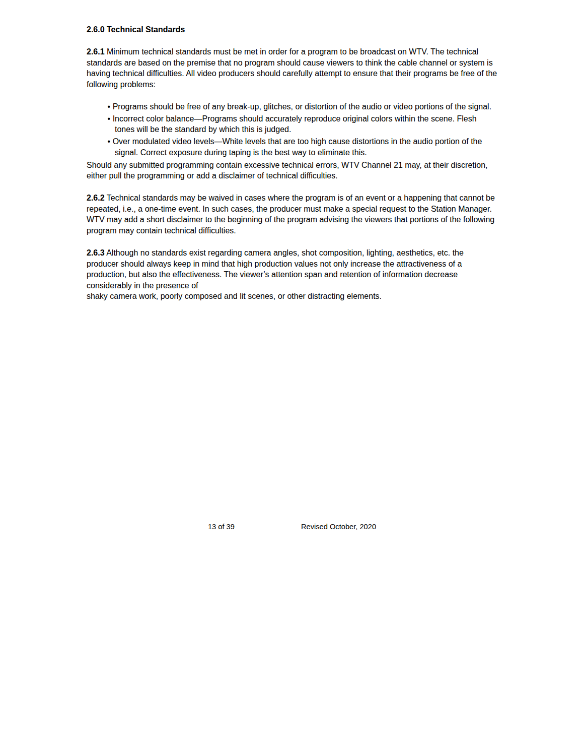2.6.0 Technical Standards
2.6.1 Minimum technical standards must be met in order for a program to be broadcast on WTV. The technical standards are based on the premise that no program should cause viewers to think the cable channel or system is having technical difficulties. All video producers should carefully attempt to ensure that their programs be free of the following problems:
• Programs should be free of any break-up, glitches, or distortion of the audio or video portions of the signal.
• Incorrect color balance—Programs should accurately reproduce original colors within the scene. Flesh tones will be the standard by which this is judged.
• Over modulated video levels—White levels that are too high cause distortions in the audio portion of the signal. Correct exposure during taping is the best way to eliminate this.
Should any submitted programming contain excessive technical errors, WTV Channel 21 may, at their discretion, either pull the programming or add a disclaimer of technical difficulties.
2.6.2 Technical standards may be waived in cases where the program is of an event or a happening that cannot be repeated, i.e., a one-time event. In such cases, the producer must make a special request to the Station Manager. WTV may add a short disclaimer to the beginning of the program advising the viewers that portions of the following program may contain technical difficulties.
2.6.3 Although no standards exist regarding camera angles, shot composition, lighting, aesthetics, etc. the producer should always keep in mind that high production values not only increase the attractiveness of a production, but also the effectiveness. The viewer’s attention span and retention of information decrease considerably in the presence of
shaky camera work, poorly composed and lit scenes, or other distracting elements.
13 of 39 Revised October, 2020